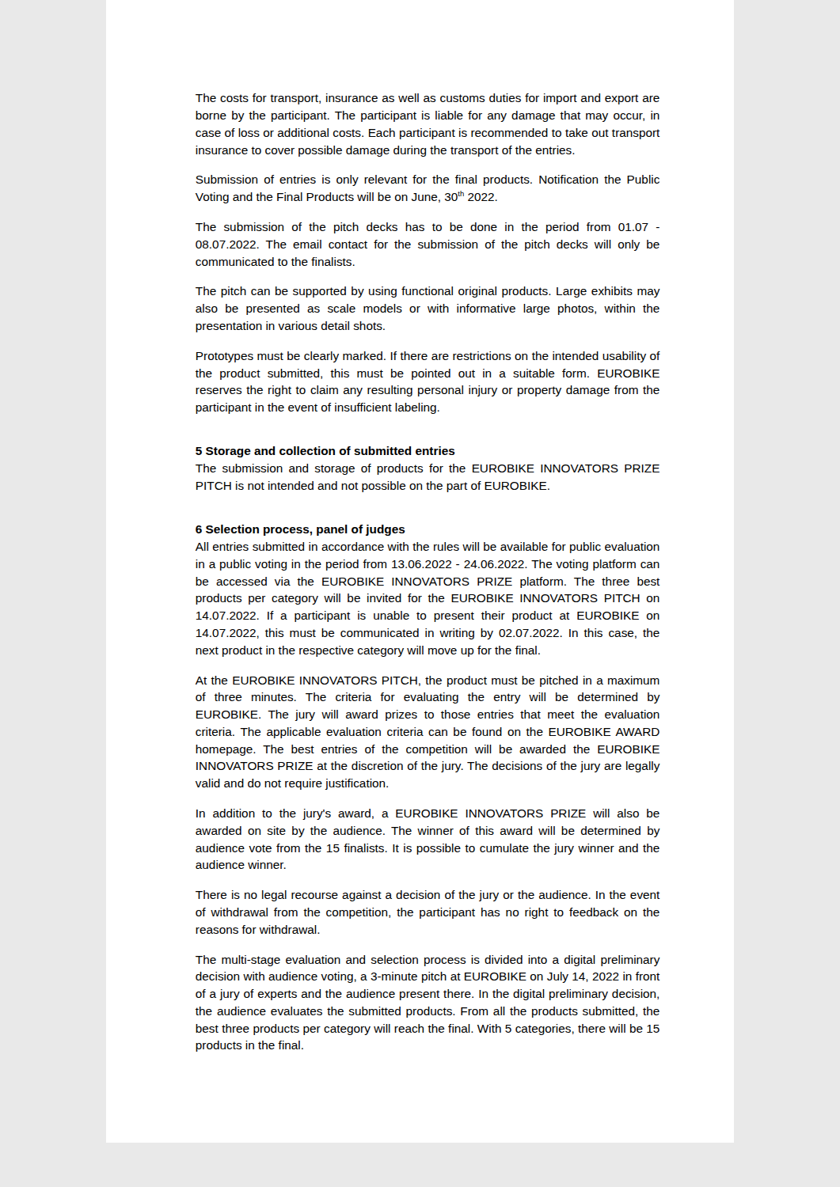The costs for transport, insurance as well as customs duties for import and export are borne by the participant. The participant is liable for any damage that may occur, in case of loss or additional costs. Each participant is recommended to take out transport insurance to cover possible damage during the transport of the entries.
Submission of entries is only relevant for the final products. Notification the Public Voting and the Final Products will be on June, 30th 2022.
The submission of the pitch decks has to be done in the period from 01.07 - 08.07.2022. The email contact for the submission of the pitch decks will only be communicated to the finalists.
The pitch can be supported by using functional original products. Large exhibits may also be presented as scale models or with informative large photos, within the presentation in various detail shots.
Prototypes must be clearly marked. If there are restrictions on the intended usability of the product submitted, this must be pointed out in a suitable form. EUROBIKE reserves the right to claim any resulting personal injury or property damage from the participant in the event of insufficient labeling.
5 Storage and collection of submitted entries
The submission and storage of products for the EUROBIKE INNOVATORS PRIZE PITCH is not intended and not possible on the part of EUROBIKE.
6 Selection process, panel of judges
All entries submitted in accordance with the rules will be available for public evaluation in a public voting in the period from 13.06.2022 - 24.06.2022. The voting platform can be accessed via the EUROBIKE INNOVATORS PRIZE platform. The three best products per category will be invited for the EUROBIKE INNOVATORS PITCH on 14.07.2022. If a participant is unable to present their product at EUROBIKE on 14.07.2022, this must be communicated in writing by 02.07.2022. In this case, the next product in the respective category will move up for the final.
At the EUROBIKE INNOVATORS PITCH, the product must be pitched in a maximum of three minutes. The criteria for evaluating the entry will be determined by EUROBIKE. The jury will award prizes to those entries that meet the evaluation criteria. The applicable evaluation criteria can be found on the EUROBIKE AWARD homepage. The best entries of the competition will be awarded the EUROBIKE INNOVATORS PRIZE at the discretion of the jury. The decisions of the jury are legally valid and do not require justification.
In addition to the jury's award, a EUROBIKE INNOVATORS PRIZE will also be awarded on site by the audience. The winner of this award will be determined by audience vote from the 15 finalists. It is possible to cumulate the jury winner and the audience winner.
There is no legal recourse against a decision of the jury or the audience. In the event of withdrawal from the competition, the participant has no right to feedback on the reasons for withdrawal.
The multi-stage evaluation and selection process is divided into a digital preliminary decision with audience voting, a 3-minute pitch at EUROBIKE on July 14, 2022 in front of a jury of experts and the audience present there. In the digital preliminary decision, the audience evaluates the submitted products. From all the products submitted, the best three products per category will reach the final. With 5 categories, there will be 15 products in the final.